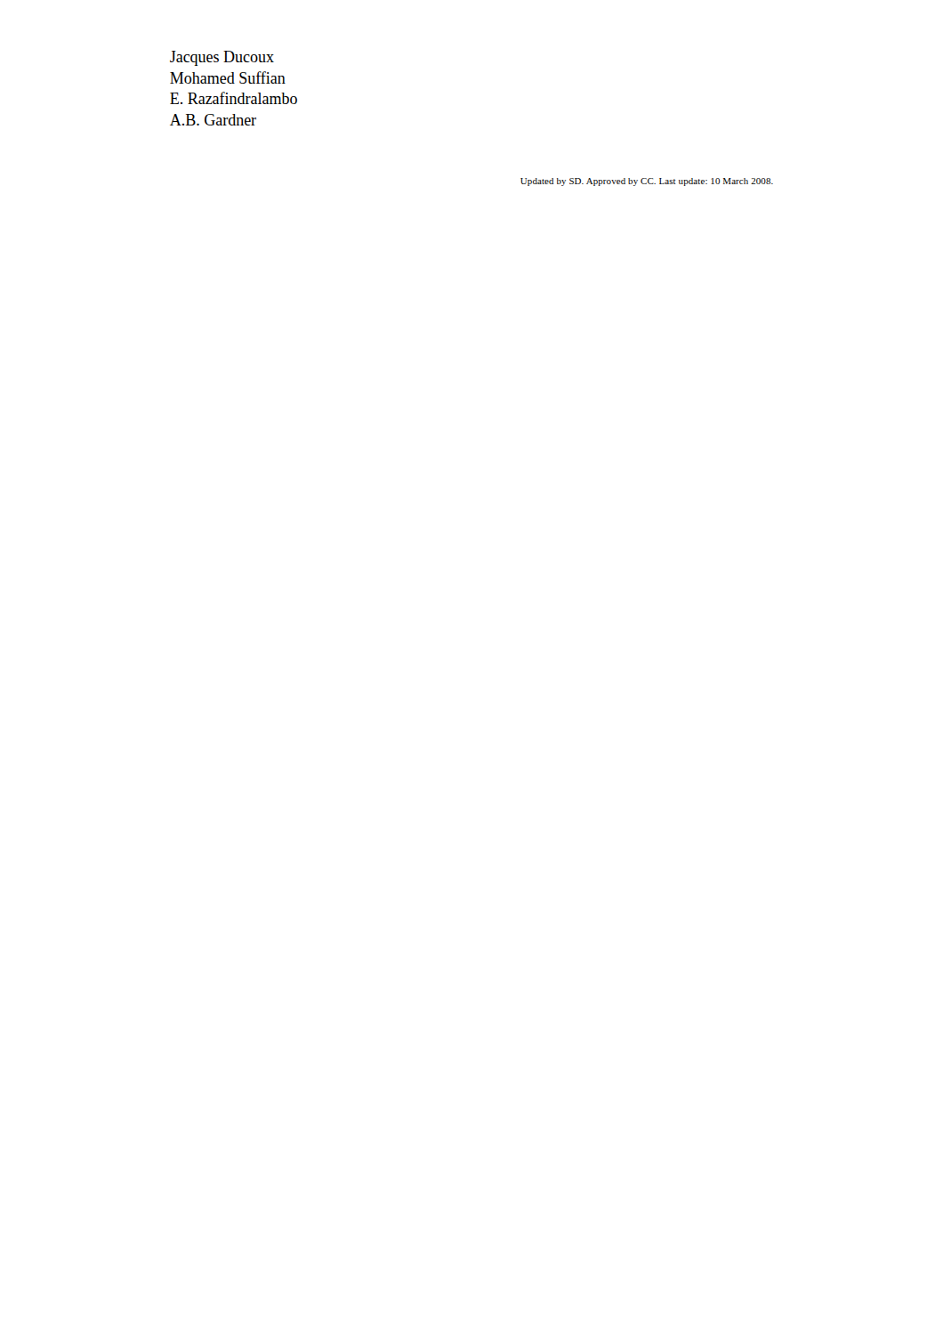Jacques Ducoux
Mohamed Suffian
E. Razafindralambo
A.B. Gardner
Updated by SD. Approved by CC. Last update: 10 March 2008.